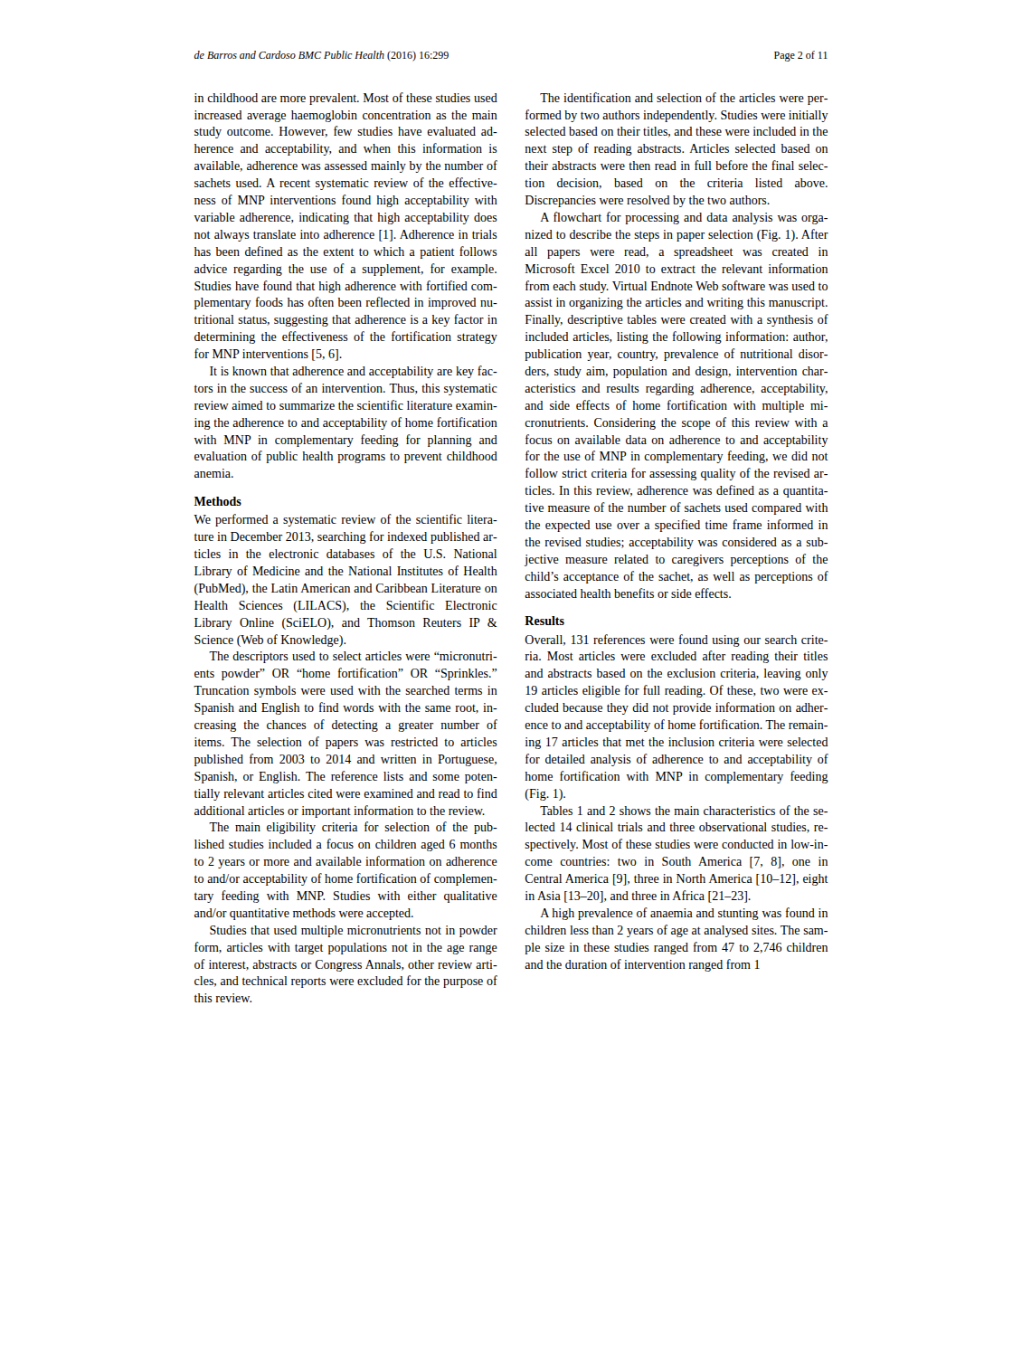de Barros and Cardoso BMC Public Health (2016) 16:299
Page 2 of 11
in childhood are more prevalent. Most of these studies used increased average haemoglobin concentration as the main study outcome. However, few studies have evaluated adherence and acceptability, and when this information is available, adherence was assessed mainly by the number of sachets used. A recent systematic review of the effectiveness of MNP interventions found high acceptability with variable adherence, indicating that high acceptability does not always translate into adherence [1]. Adherence in trials has been defined as the extent to which a patient follows advice regarding the use of a supplement, for example. Studies have found that high adherence with fortified complementary foods has often been reflected in improved nutritional status, suggesting that adherence is a key factor in determining the effectiveness of the fortification strategy for MNP interventions [5, 6].
It is known that adherence and acceptability are key factors in the success of an intervention. Thus, this systematic review aimed to summarize the scientific literature examining the adherence to and acceptability of home fortification with MNP in complementary feeding for planning and evaluation of public health programs to prevent childhood anemia.
Methods
We performed a systematic review of the scientific literature in December 2013, searching for indexed published articles in the electronic databases of the U.S. National Library of Medicine and the National Institutes of Health (PubMed), the Latin American and Caribbean Literature on Health Sciences (LILACS), the Scientific Electronic Library Online (SciELO), and Thomson Reuters IP & Science (Web of Knowledge).
The descriptors used to select articles were “micronutrients powder” OR “home fortification” OR “Sprinkles.” Truncation symbols were used with the searched terms in Spanish and English to find words with the same root, increasing the chances of detecting a greater number of items. The selection of papers was restricted to articles published from 2003 to 2014 and written in Portuguese, Spanish, or English. The reference lists and some potentially relevant articles cited were examined and read to find additional articles or important information to the review.
The main eligibility criteria for selection of the published studies included a focus on children aged 6 months to 2 years or more and available information on adherence to and/or acceptability of home fortification of complementary feeding with MNP. Studies with either qualitative and/or quantitative methods were accepted.
Studies that used multiple micronutrients not in powder form, articles with target populations not in the age range of interest, abstracts or Congress Annals, other review articles, and technical reports were excluded for the purpose of this review.
The identification and selection of the articles were performed by two authors independently. Studies were initially selected based on their titles, and these were included in the next step of reading abstracts. Articles selected based on their abstracts were then read in full before the final selection decision, based on the criteria listed above. Discrepancies were resolved by the two authors.
A flowchart for processing and data analysis was organized to describe the steps in paper selection (Fig. 1). After all papers were read, a spreadsheet was created in Microsoft Excel 2010 to extract the relevant information from each study. Virtual Endnote Web software was used to assist in organizing the articles and writing this manuscript. Finally, descriptive tables were created with a synthesis of included articles, listing the following information: author, publication year, country, prevalence of nutritional disorders, study aim, population and design, intervention characteristics and results regarding adherence, acceptability, and side effects of home fortification with multiple micronutrients. Considering the scope of this review with a focus on available data on adherence to and acceptability for the use of MNP in complementary feeding, we did not follow strict criteria for assessing quality of the revised articles. In this review, adherence was defined as a quantitative measure of the number of sachets used compared with the expected use over a specified time frame informed in the revised studies; acceptability was considered as a subjective measure related to caregivers perceptions of the child’s acceptance of the sachet, as well as perceptions of associated health benefits or side effects.
Results
Overall, 131 references were found using our search criteria. Most articles were excluded after reading their titles and abstracts based on the exclusion criteria, leaving only 19 articles eligible for full reading. Of these, two were excluded because they did not provide information on adherence to and acceptability of home fortification. The remaining 17 articles that met the inclusion criteria were selected for detailed analysis of adherence to and acceptability of home fortification with MNP in complementary feeding (Fig. 1).
Tables 1 and 2 shows the main characteristics of the selected 14 clinical trials and three observational studies, respectively. Most of these studies were conducted in low-income countries: two in South America [7, 8], one in Central America [9], three in North America [10–12], eight in Asia [13–20], and three in Africa [21–23].
A high prevalence of anaemia and stunting was found in children less than 2 years of age at analysed sites. The sample size in these studies ranged from 47 to 2,746 children and the duration of intervention ranged from 1